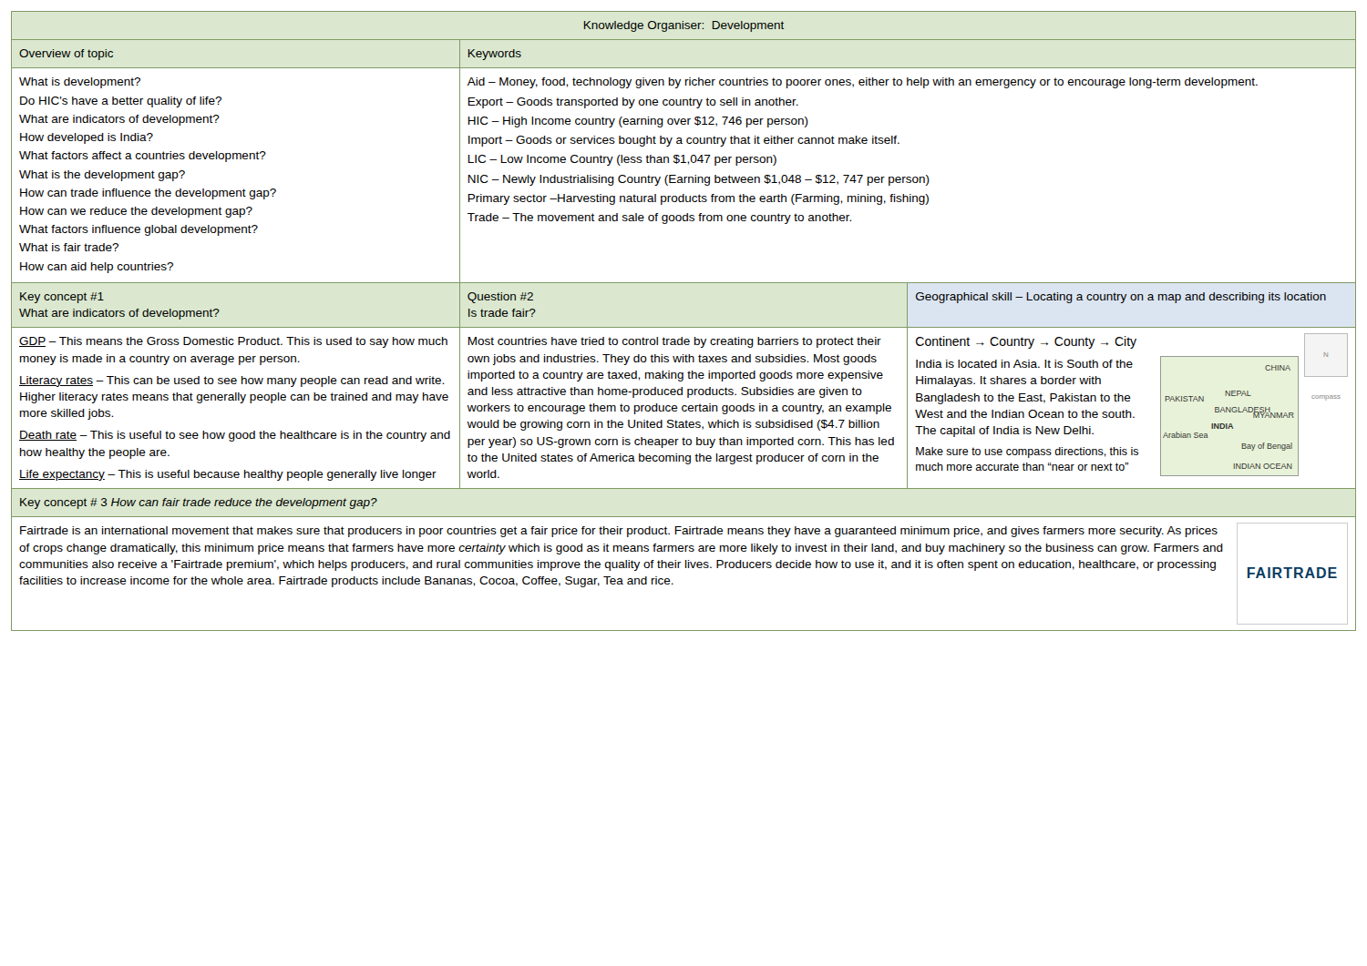| Knowledge Organiser: Development |
| Overview of topic | Keywords |
| What is development? Do HIC's have a better quality of life? What are indicators of development? How developed is India? What factors affect a countries development? What is the development gap? How can trade influence the development gap? How can we reduce the development gap? What factors influence global development? What is fair trade? How can aid help countries? | Aid – Money, food, technology given by richer countries to poorer ones, either to help with an emergency or to encourage long-term development. Export – Goods transported by one country to sell in another. HIC – High Income country (earning over $12, 746 per person) Import – Goods or services bought by a country that it either cannot make itself. LIC – Low Income Country (less than $1,047 per person) NIC – Newly Industrialising Country (Earning between $1,048 – $12, 747 per person) Primary sector –Harvesting natural products from the earth (Farming, mining, fishing) Trade – The movement and sale of goods from one country to another. |
| Key concept #1 What are indicators of development? | Question #2 Is trade fair? | Geographical skill – Locating a country on a map and describing its location |
| GDP – This means the Gross Domestic Product. This is used to say how much money is made in a country on average per person. Literacy rates – This can be used to see how many people can read and write. Higher literacy rates means that generally people can be trained and may have more skilled jobs. Death rate – This is useful to see how good the healthcare is in the country and how healthy the people are. Life expectancy – This is useful because healthy people generally live longer | Most countries have tried to control trade by creating barriers to protect their own jobs and industries. They do this with taxes and subsidies. Most goods imported to a country are taxed, making the imported goods more expensive and less attractive than home-produced products. Subsidies are given to workers to encourage them to produce certain goods in a country, an example would be growing corn in the United States, which is subsidised ($4.7 billion per year) so US-grown corn is cheaper to buy than imported corn. This has led to the United states of America becoming the largest producer of corn in the world. | N compass Continent → Country → County → City CHINA PAKISTAN NEPAL BANGLADESH MYANMAR INDIA Bay of Bengal Arabian Sea INDIAN OCEAN India is located in Asia. It is South of the Himalayas. It shares a border with Bangladesh to the East, Pakistan to the West and the Indian Ocean to the south. The capital of India is New Delhi. Make sure to use compass directions, this is much more accurate than “near or next to” |
| Key concept # 3 How can fair trade reduce the development gap? |
| FAIRTRADE Fairtrade is an international movement that makes sure that producers in poor countries get a fair price for their product. Fairtrade means they have a guaranteed minimum price, and gives farmers more security. As prices of crops change dramatically, this minimum price means that farmers have more certainty which is good as it means farmers are more likely to invest in their land, and buy machinery so the business can grow. Farmers and communities also receive a 'Fairtrade premium', which helps producers, and rural communities improve the quality of their lives. Producers decide how to use it, and it is often spent on education, healthcare, or processing facilities to increase income for the whole area. Fairtrade products include Bananas, Cocoa, Coffee, Sugar, Tea and rice. |